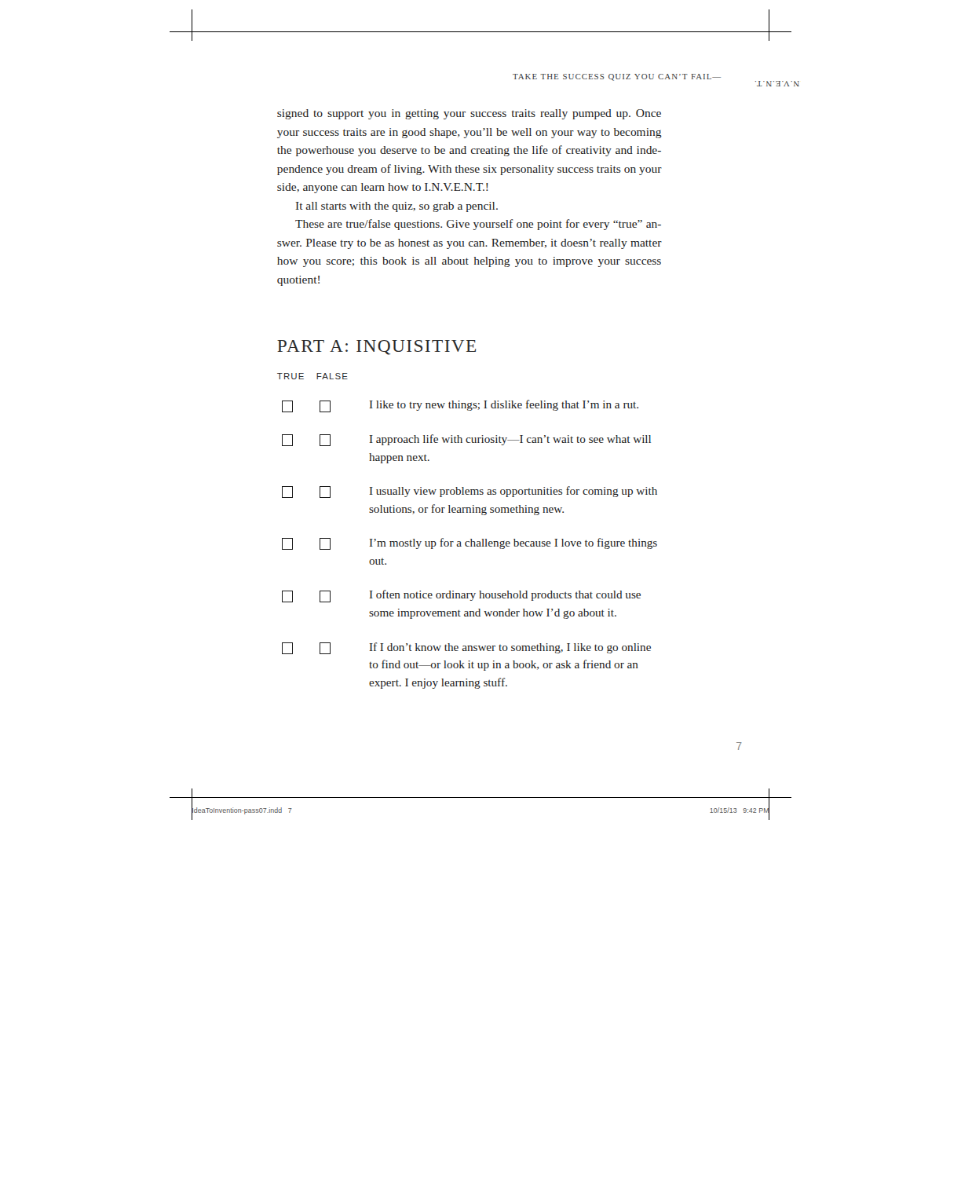Take the Success Quiz You Can’t Fail—
and Learn How to I.N.V.E.N.T.
signed to support you in getting your success traits really pumped up. Once your success traits are in good shape, you’ll be well on your way to becoming the powerhouse you deserve to be and creating the life of creativity and independence you dream of living. With these six personality success traits on your side, anyone can learn how to I.N.V.E.N.T.!
It all starts with the quiz, so grab a pencil.
These are true/false questions. Give yourself one point for every “true” answer. Please try to be as honest as you can. Remember, it doesn’t really matter how you score; this book is all about helping you to improve your success quotient!
PART A: INQUISITIVE
TRUEFALSE
I like to try new things; I dislike feeling that I’m in a rut.
I approach life with curiosity—I can’t wait to see what will happen next.
I usually view problems as opportunities for coming up with solutions, or for learning something new.
I’m mostly up for a challenge because I love to figure things out.
I often notice ordinary household products that could use some improvement and wonder how I’d go about it.
If I don’t know the answer to something, I like to go online to find out—or look it up in a book, or ask a friend or an expert. I enjoy learning stuff.
7
IdeaToInvention-pass07.indd 7
10/15/13 9:42 PM